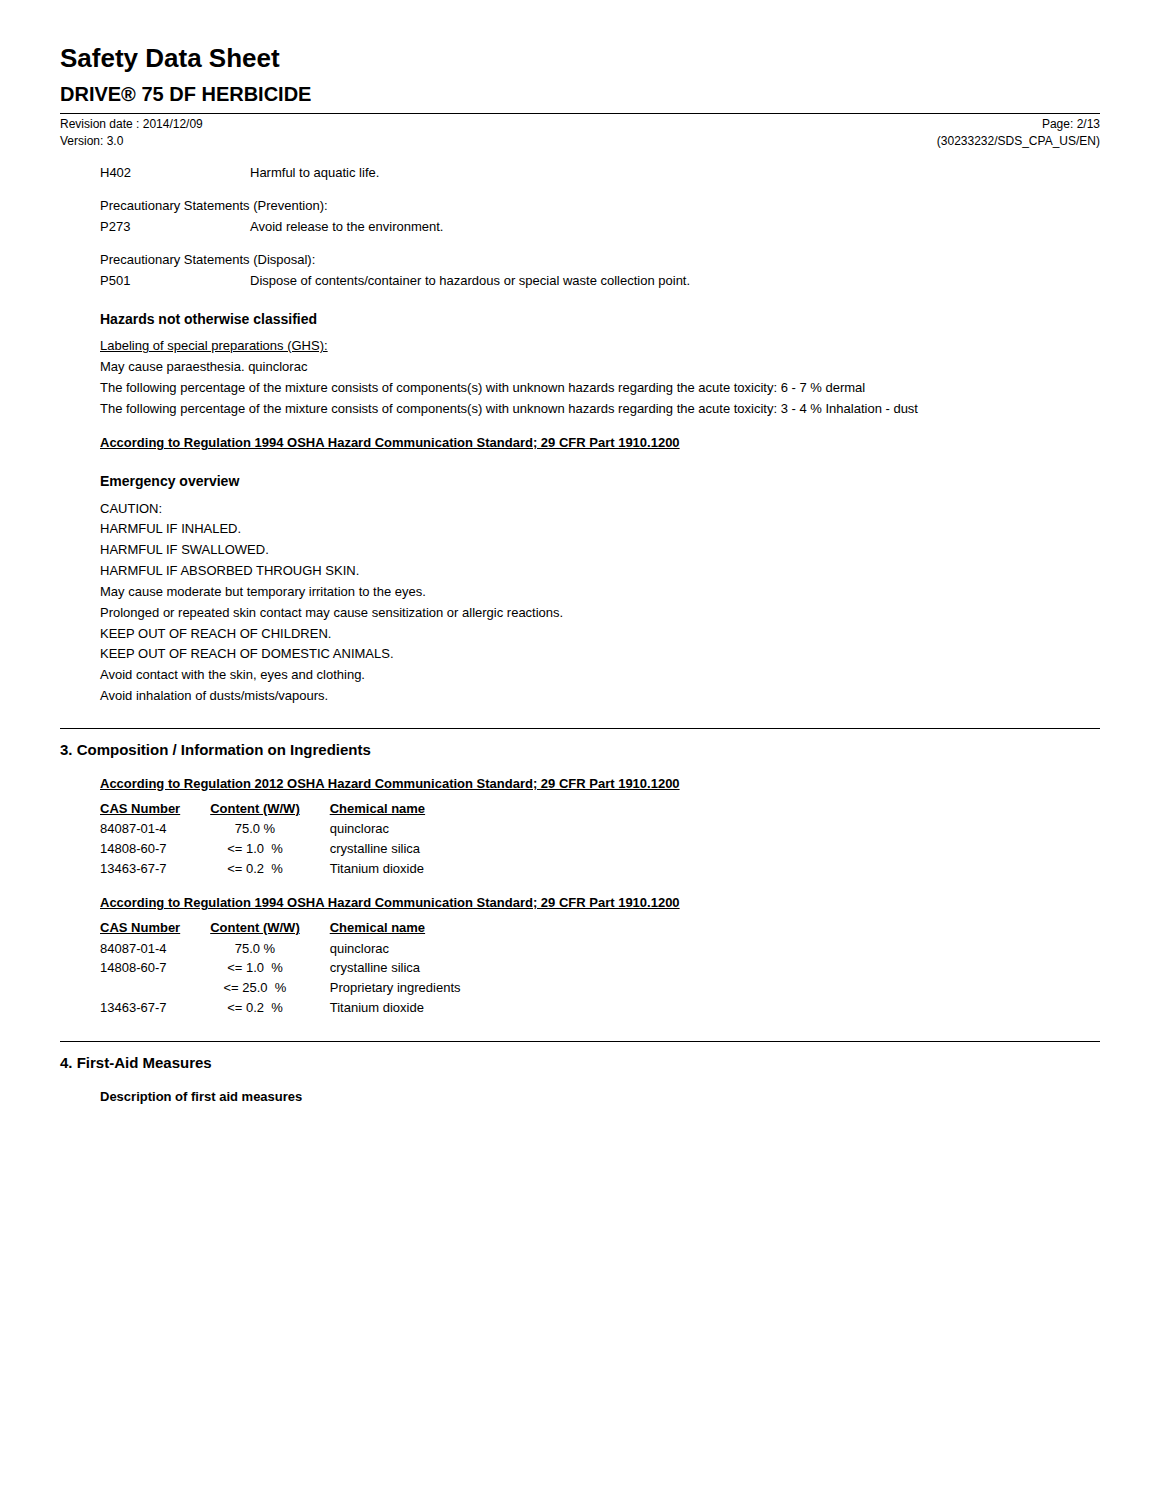Safety Data Sheet
DRIVE® 75 DF HERBICIDE
| Revision date : 2014/12/09 | Page: 2/13 |
| Version: 3.0 | (30233232/SDS_CPA_US/EN) |
H402
Harmful to aquatic life.
Precautionary Statements (Prevention):
P273
Avoid release to the environment.
Precautionary Statements (Disposal):
P501
Dispose of contents/container to hazardous or special waste collection point.
Hazards not otherwise classified
Labeling of special preparations (GHS):
May cause paraesthesia. quinclorac
The following percentage of the mixture consists of components(s) with unknown hazards regarding the acute toxicity: 6 - 7 % dermal
The following percentage of the mixture consists of components(s) with unknown hazards regarding the acute toxicity: 3 - 4 % Inhalation - dust
According to Regulation 1994 OSHA Hazard Communication Standard; 29 CFR Part 1910.1200
Emergency overview
CAUTION:
HARMFUL IF INHALED.
HARMFUL IF SWALLOWED.
HARMFUL IF ABSORBED THROUGH SKIN.
May cause moderate but temporary irritation to the eyes.
Prolonged or repeated skin contact may cause sensitization or allergic reactions.
KEEP OUT OF REACH OF CHILDREN.
KEEP OUT OF REACH OF DOMESTIC ANIMALS.
Avoid contact with the skin, eyes and clothing.
Avoid inhalation of dusts/mists/vapours.
3. Composition / Information on Ingredients
According to Regulation 2012 OSHA Hazard Communication Standard; 29 CFR Part 1910.1200
| CAS Number | Content (W/W) | Chemical name |
| --- | --- | --- |
| 84087-01-4 | 75.0 % | quinclorac |
| 14808-60-7 | <= 1.0 % | crystalline silica |
| 13463-67-7 | <= 0.2 % | Titanium dioxide |
According to Regulation 1994 OSHA Hazard Communication Standard; 29 CFR Part 1910.1200
| CAS Number | Content (W/W) | Chemical name |
| --- | --- | --- |
| 84087-01-4 | 75.0 % | quinclorac |
| 14808-60-7 | <= 1.0 % | crystalline silica |
| | <= 25.0 % | Proprietary ingredients |
| 13463-67-7 | <= 0.2 % | Titanium dioxide |
4. First-Aid Measures
Description of first aid measures